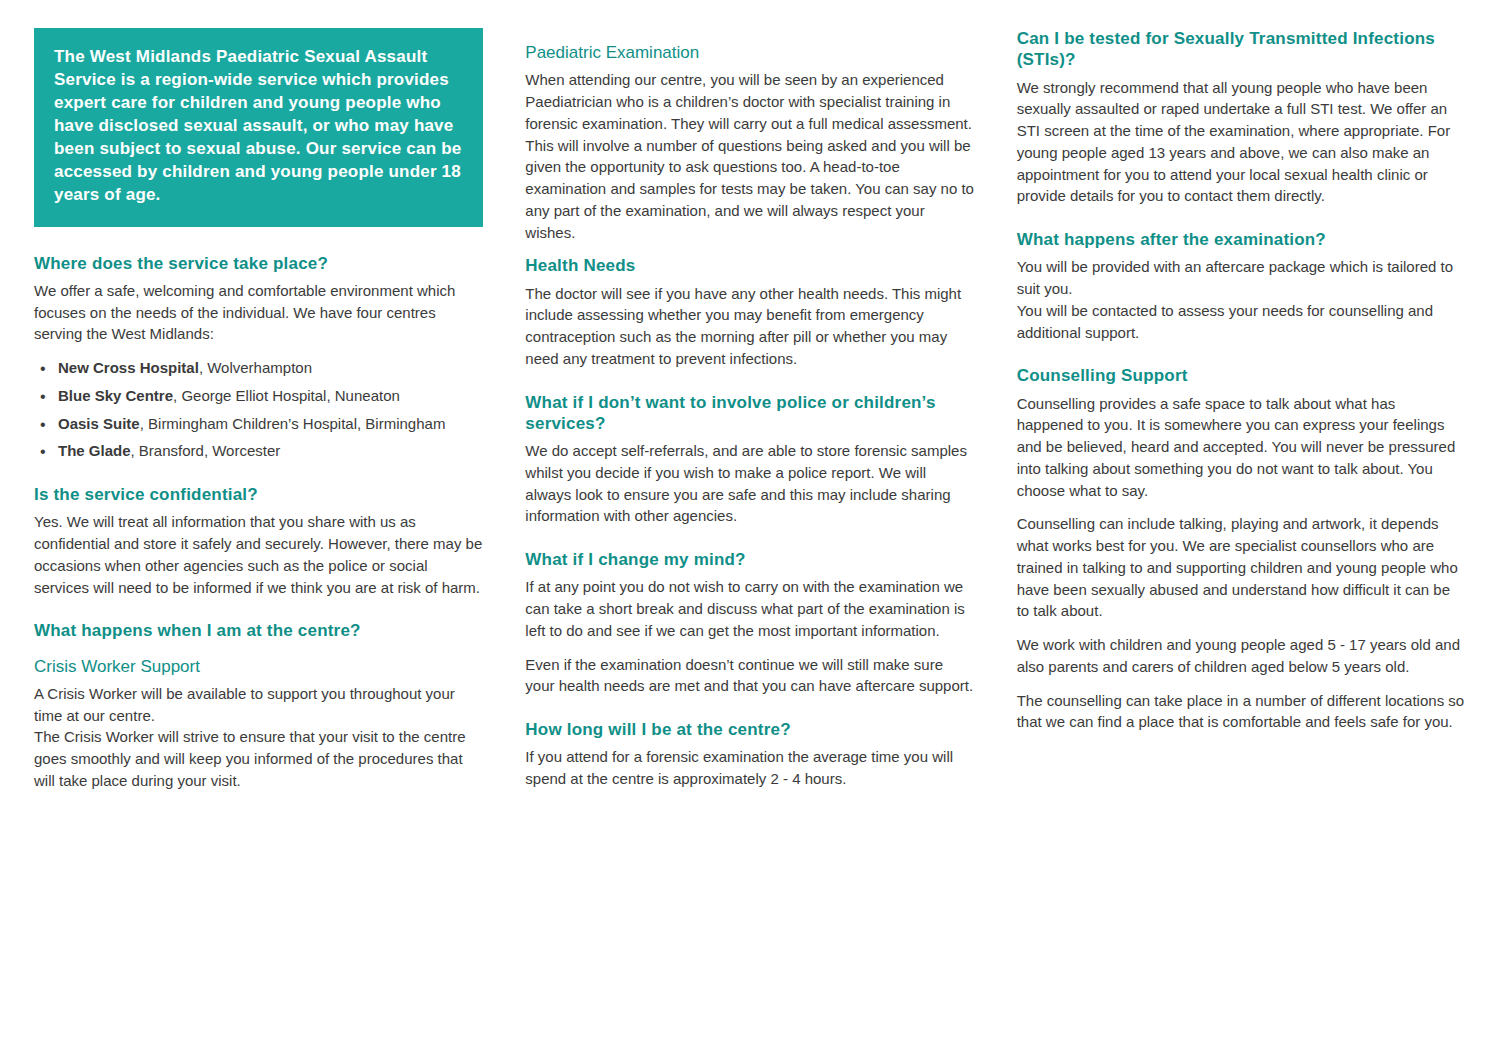The West Midlands Paediatric Sexual Assault Service is a region-wide service which provides expert care for children and young people who have disclosed sexual assault, or who may have been subject to sexual abuse. Our service can be accessed by children and young people under 18 years of age.
Where does the service take place?
We offer a safe, welcoming and comfortable environment which focuses on the needs of the individual. We have four centres serving the West Midlands:
New Cross Hospital, Wolverhampton
Blue Sky Centre, George Elliot Hospital, Nuneaton
Oasis Suite, Birmingham Children’s Hospital, Birmingham
The Glade, Bransford, Worcester
Is the service confidential?
Yes. We will treat all information that you share with us as confidential and store it safely and securely. However, there may be occasions when other agencies such as the police or social services will need to be informed if we think you are at risk of harm.
What happens when I am at the centre?
Crisis Worker Support
A Crisis Worker will be available to support you throughout your time at our centre.
The Crisis Worker will strive to ensure that your visit to the centre goes smoothly and will keep you informed of the procedures that will take place during your visit.
Paediatric Examination
When attending our centre, you will be seen by an experienced Paediatrician who is a children’s doctor with specialist training in forensic examination. They will carry out a full medical assessment. This will involve a number of questions being asked and you will be given the opportunity to ask questions too. A head-to-toe examination and samples for tests may be taken. You can say no to any part of the examination, and we will always respect your wishes.
Health Needs
The doctor will see if you have any other health needs. This might include assessing whether you may benefit from emergency contraception such as the morning after pill or whether you may need any treatment to prevent infections.
What if I don’t want to involve police or children’s services?
We do accept self-referrals, and are able to store forensic samples whilst you decide if you wish to make a police report. We will always look to ensure you are safe and this may include sharing information with other agencies.
What if I change my mind?
If at any point you do not wish to carry on with the examination we can take a short break and discuss what part of the examination is left to do and see if we can get the most important information.
Even if the examination doesn’t continue we will still make sure your health needs are met and that you can have aftercare support.
How long will I be at the centre?
If you attend for a forensic examination the average time you will spend at the centre is approximately 2 - 4 hours.
Can I be tested for Sexually Transmitted Infections (STIs)?
We strongly recommend that all young people who have been sexually assaulted or raped undertake a full STI test. We offer an STI screen at the time of the examination, where appropriate. For young people aged 13 years and above, we can also make an appointment for you to attend your local sexual health clinic or provide details for you to contact them directly.
What happens after the examination?
You will be provided with an aftercare package which is tailored to suit you.
You will be contacted to assess your needs for counselling and additional support.
Counselling Support
Counselling provides a safe space to talk about what has happened to you. It is somewhere you can express your feelings and be believed, heard and accepted. You will never be pressured into talking about something you do not want to talk about. You choose what to say.
Counselling can include talking, playing and artwork, it depends what works best for you. We are specialist counsellors who are trained in talking to and supporting children and young people who have been sexually abused and understand how difficult it can be to talk about.
We work with children and young people aged 5 - 17 years old and also parents and carers of children aged below 5 years old.
The counselling can take place in a number of different locations so that we can find a place that is comfortable and feels safe for you.